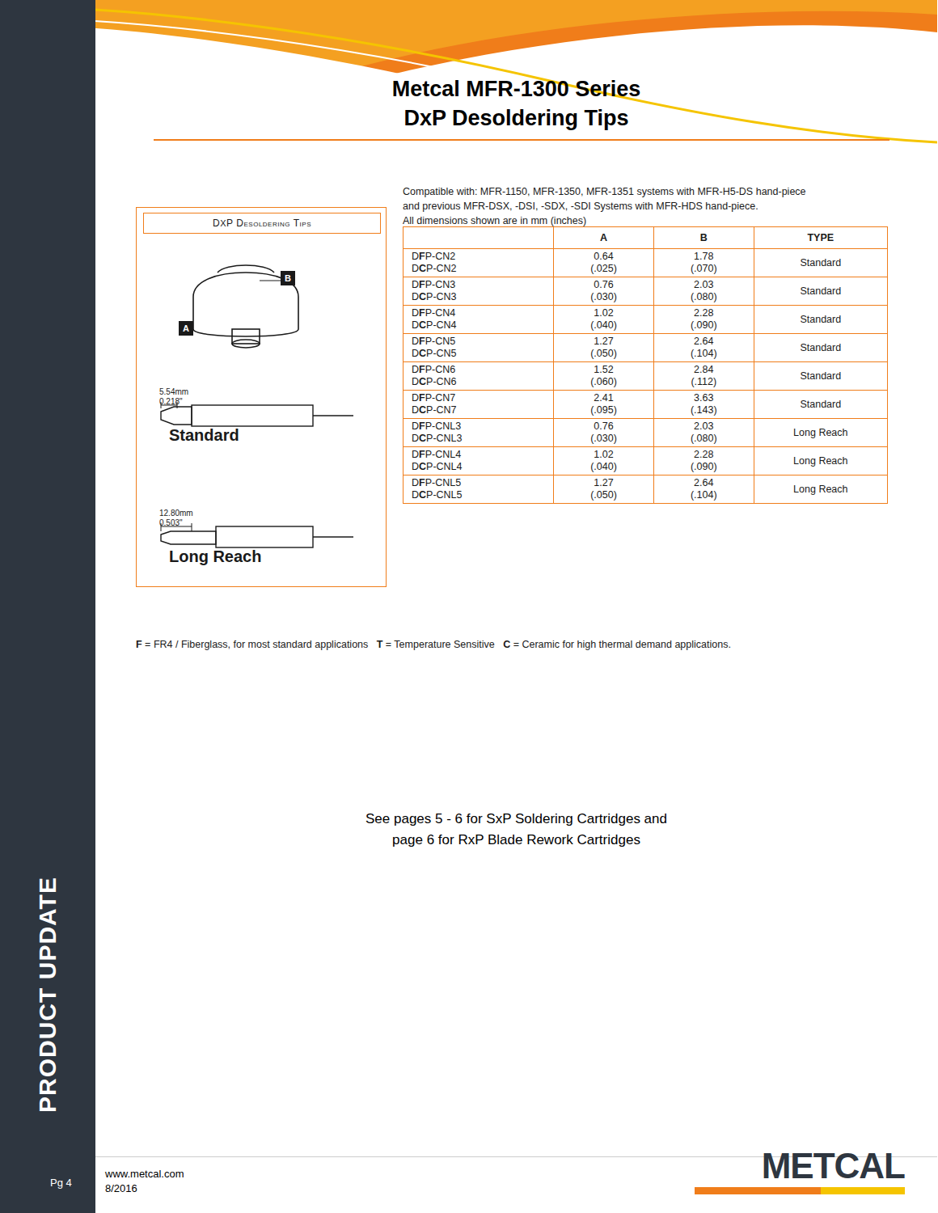PRODUCT UPDATE
Metcal MFR-1300 Series
DxP Desoldering Tips
Compatible with: MFR-1150, MFR-1350, MFR-1351 systems with MFR-H5-DS hand-piece
and previous MFR-DSX, -DSI, -SDX, -SDI Systems with MFR-HDS hand-piece.
All dimensions shown are in mm (inches)
DXP Desoldering Tips
A
B
5.54mm
0.218"
Standard
12.80mm
0.503"
Long Reach
| | A | B | TYPE |
| --- | --- | --- | --- |
| D F P-CN2 D C P-CN2 | 0.64 (.025) | 1.78 (.070) | Standard |
| D F P-CN3 D C P-CN3 | 0.76 (.030) | 2.03 (.080) | Standard |
| D F P-CN4 D C P-CN4 | 1.02 (.040) | 2.28 (.090) | Standard |
| D F P-CN5 D C P-CN5 | 1.27 (.050) | 2.64 (.104) | Standard |
| D F P-CN6 D C P-CN6 | 1.52 (.060) | 2.84 (.112) | Standard |
| D F P-CN7 D C P-CN7 | 2.41 (.095) | 3.63 (.143) | Standard |
| D F P-CNL3 D C P-CNL3 | 0.76 (.030) | 2.03 (.080) | Long Reach |
| D F P-CNL4 D C P-CNL4 | 1.02 (.040) | 2.28 (.090) | Long Reach |
| D F P-CNL5 D C P-CNL5 | 1.27 (.050) | 2.64 (.104) | Long Reach |
F = FR4 / Fiberglass, for most standard applications T = Temperature Sensitive C = Ceramic for high thermal demand applications.
See pages 5 - 6 for SxP Soldering Cartridges and
page 6 for RxP Blade Rework Cartridges
Pg 4
www.metcal.com
8/2016
METCAL